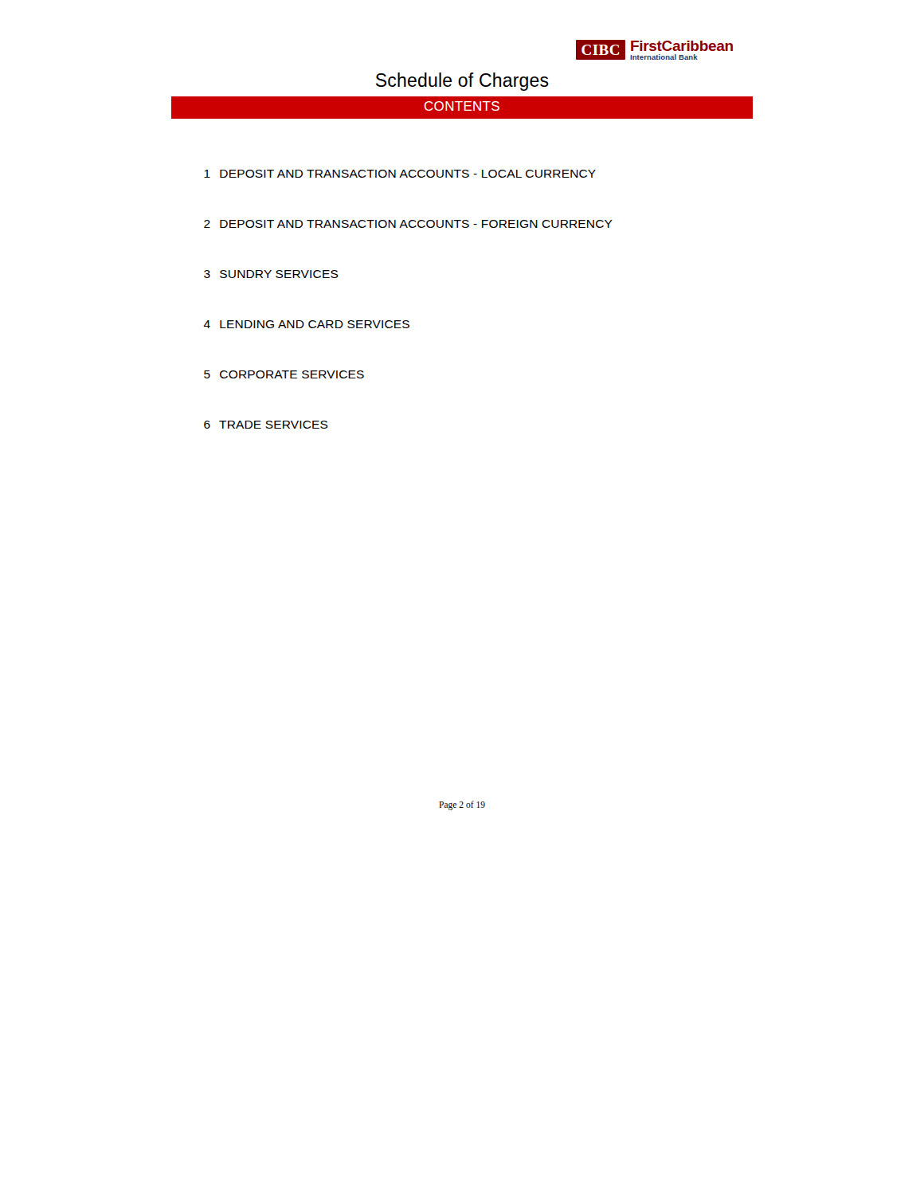CIBC FirstCaribbean International Bank
Schedule of Charges
CONTENTS
1 DEPOSIT AND TRANSACTION ACCOUNTS - LOCAL CURRENCY
2 DEPOSIT AND TRANSACTION ACCOUNTS - FOREIGN CURRENCY
3 SUNDRY SERVICES
4 LENDING AND CARD SERVICES
5 CORPORATE SERVICES
6 TRADE SERVICES
Page 2 of 19